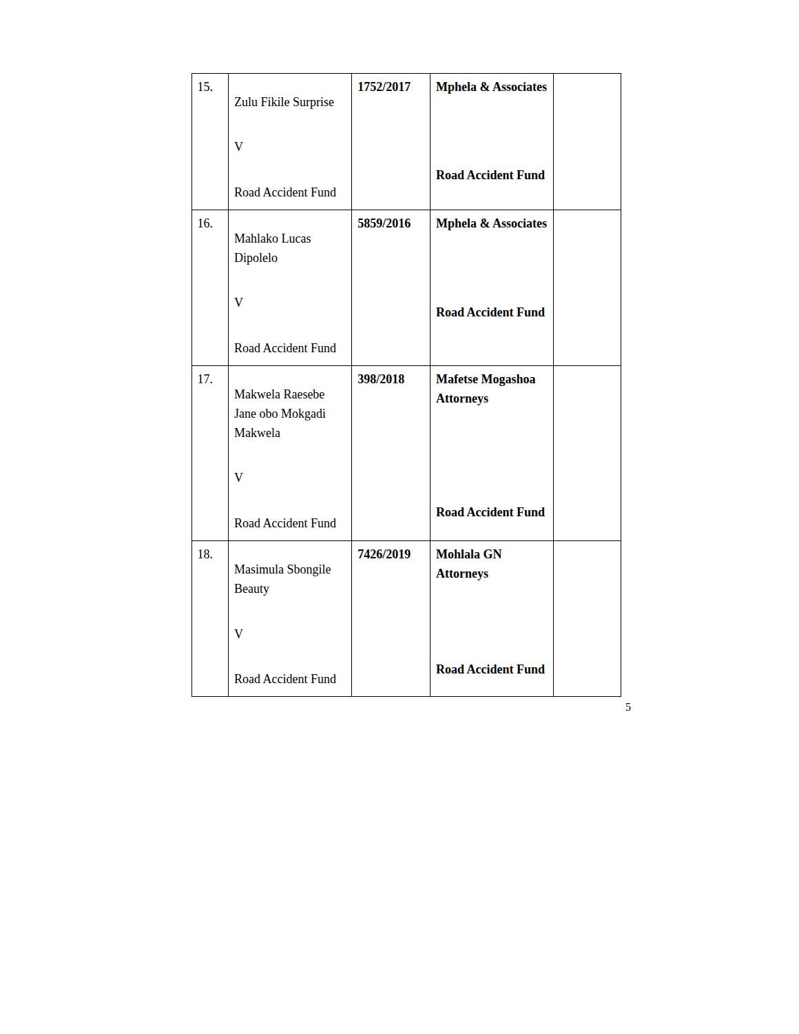| 15. | Zulu Fikile Surprise V Road Accident Fund | 1752/2017 | Mphela & Associates Road Accident Fund | |
| 16. | Mahlako Lucas Dipolelo V Road Accident Fund | 5859/2016 | Mphela & Associates Road Accident Fund | |
| 17. | Makwela Raesebe Jane obo Mokgadi Makwela V Road Accident Fund | 398/2018 | Mafetse Mogashoa Attorneys Road Accident Fund | |
| 18. | Masimula Sbongile Beauty V Road Accident Fund | 7426/2019 | Mohlala GN Attorneys Road Accident Fund | |
5